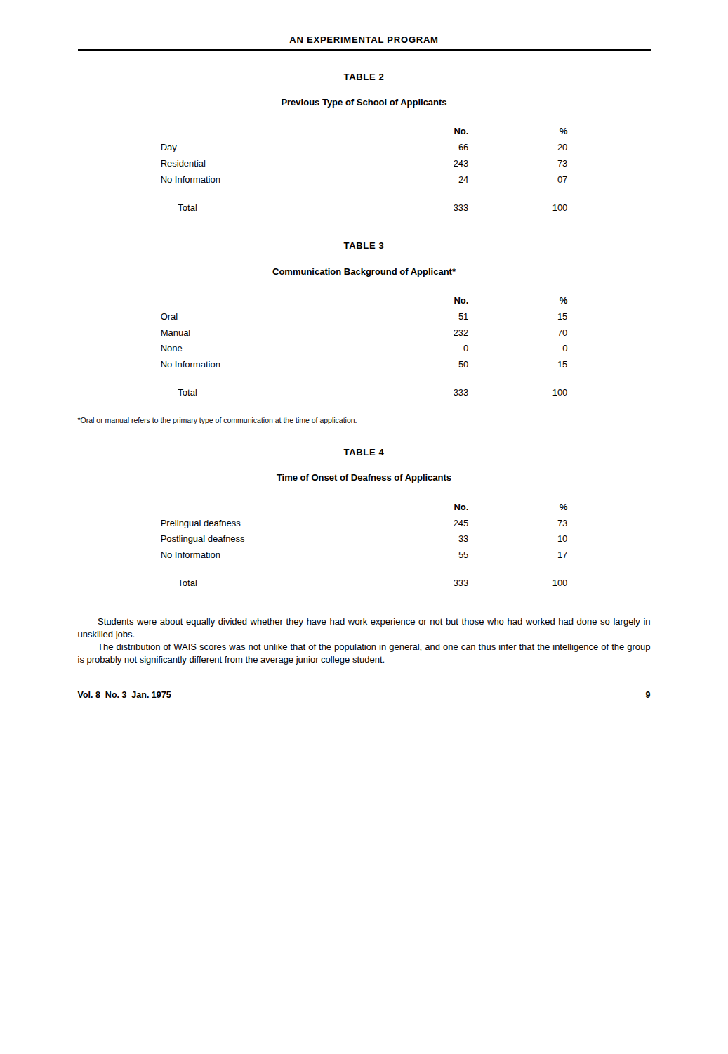AN EXPERIMENTAL PROGRAM
TABLE 2
Previous Type of School of Applicants
| | No. | % |
| --- | --- | --- |
| Day | 66 | 20 |
| Residential | 243 | 73 |
| No Information | 24 | 07 |
| Total | 333 | 100 |
TABLE 3
Communication Background of Applicant*
| | No. | % |
| --- | --- | --- |
| Oral | 51 | 15 |
| Manual | 232 | 70 |
| None | 0 | 0 |
| No Information | 50 | 15 |
| Total | 333 | 100 |
*Oral or manual refers to the primary type of communication at the time of application.
TABLE 4
Time of Onset of Deafness of Applicants
| | No. | % |
| --- | --- | --- |
| Prelingual deafness | 245 | 73 |
| Postlingual deafness | 33 | 10 |
| No Information | 55 | 17 |
| Total | 333 | 100 |
Students were about equally divided whether they have had work experience or not but those who had worked had done so largely in unskilled jobs.
The distribution of WAIS scores was not unlike that of the population in general, and one can thus infer that the intelligence of the group is probably not significantly different from the average junior college student.
Vol. 8 No. 3 Jan. 1975 9